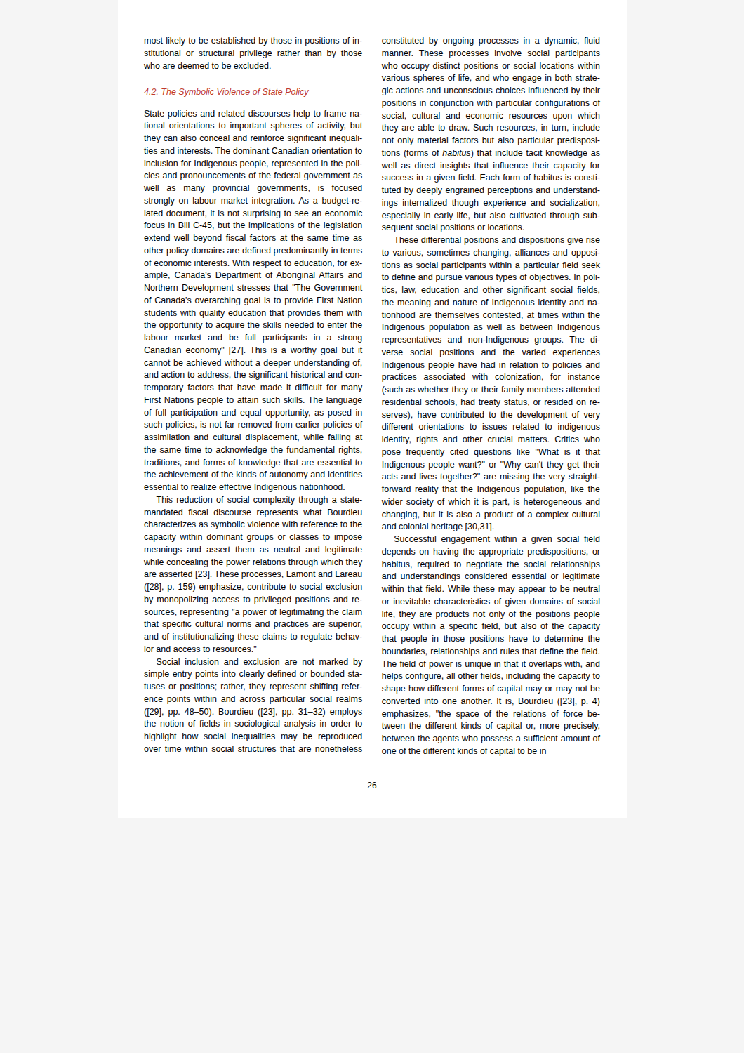most likely to be established by those in positions of institutional or structural privilege rather than by those who are deemed to be excluded.
4.2. The Symbolic Violence of State Policy
State policies and related discourses help to frame national orientations to important spheres of activity, but they can also conceal and reinforce significant inequalities and interests. The dominant Canadian orientation to inclusion for Indigenous people, represented in the policies and pronouncements of the federal government as well as many provincial governments, is focused strongly on labour market integration. As a budget-related document, it is not surprising to see an economic focus in Bill C-45, but the implications of the legislation extend well beyond fiscal factors at the same time as other policy domains are defined predominantly in terms of economic interests. With respect to education, for example, Canada's Department of Aboriginal Affairs and Northern Development stresses that "The Government of Canada's overarching goal is to provide First Nation students with quality education that provides them with the opportunity to acquire the skills needed to enter the labour market and be full participants in a strong Canadian economy" [27]. This is a worthy goal but it cannot be achieved without a deeper understanding of, and action to address, the significant historical and contemporary factors that have made it difficult for many First Nations people to attain such skills. The language of full participation and equal opportunity, as posed in such policies, is not far removed from earlier policies of assimilation and cultural displacement, while failing at the same time to acknowledge the fundamental rights, traditions, and forms of knowledge that are essential to the achievement of the kinds of autonomy and identities essential to realize effective Indigenous nationhood.
This reduction of social complexity through a state-mandated fiscal discourse represents what Bourdieu characterizes as symbolic violence with reference to the capacity within dominant groups or classes to impose meanings and assert them as neutral and legitimate while concealing the power relations through which they are asserted [23]. These processes, Lamont and Lareau ([28], p. 159) emphasize, contribute to social exclusion by monopolizing access to privileged positions and resources, representing "a power of legitimating the claim that specific cultural norms and practices are superior, and of institutionalizing these claims to regulate behavior and access to resources."
Social inclusion and exclusion are not marked by simple entry points into clearly defined or bounded statuses or positions; rather, they represent shifting reference points within and across particular social realms ([29], pp. 48–50). Bourdieu ([23], pp. 31–32) employs the notion of fields in sociological analysis in order to highlight how social inequalities may be reproduced over time within social structures that are nonetheless constituted by ongoing processes in a dynamic, fluid manner. These processes involve social participants who occupy distinct positions or social locations within various spheres of life, and who engage in both strategic actions and unconscious choices influenced by their positions in conjunction with particular configurations of social, cultural and economic resources upon which they are able to draw. Such resources, in turn, include not only material factors but also particular predispositions (forms of habitus) that include tacit knowledge as well as direct insights that influence their capacity for success in a given field. Each form of habitus is constituted by deeply engrained perceptions and understandings internalized though experience and socialization, especially in early life, but also cultivated through subsequent social positions or locations.
These differential positions and dispositions give rise to various, sometimes changing, alliances and oppositions as social participants within a particular field seek to define and pursue various types of objectives. In politics, law, education and other significant social fields, the meaning and nature of Indigenous identity and nationhood are themselves contested, at times within the Indigenous population as well as between Indigenous representatives and non-Indigenous groups. The diverse social positions and the varied experiences Indigenous people have had in relation to policies and practices associated with colonization, for instance (such as whether they or their family members attended residential schools, had treaty status, or resided on reserves), have contributed to the development of very different orientations to issues related to indigenous identity, rights and other crucial matters. Critics who pose frequently cited questions like "What is it that Indigenous people want?" or "Why can't they get their acts and lives together?" are missing the very straightforward reality that the Indigenous population, like the wider society of which it is part, is heterogeneous and changing, but it is also a product of a complex cultural and colonial heritage [30,31].
Successful engagement within a given social field depends on having the appropriate predispositions, or habitus, required to negotiate the social relationships and understandings considered essential or legitimate within that field. While these may appear to be neutral or inevitable characteristics of given domains of social life, they are products not only of the positions people occupy within a specific field, but also of the capacity that people in those positions have to determine the boundaries, relationships and rules that define the field. The field of power is unique in that it overlaps with, and helps configure, all other fields, including the capacity to shape how different forms of capital may or may not be converted into one another. It is, Bourdieu ([23], p. 4) emphasizes, "the space of the relations of force between the different kinds of capital or, more precisely, between the agents who possess a sufficient amount of one of the different kinds of capital to be in
26